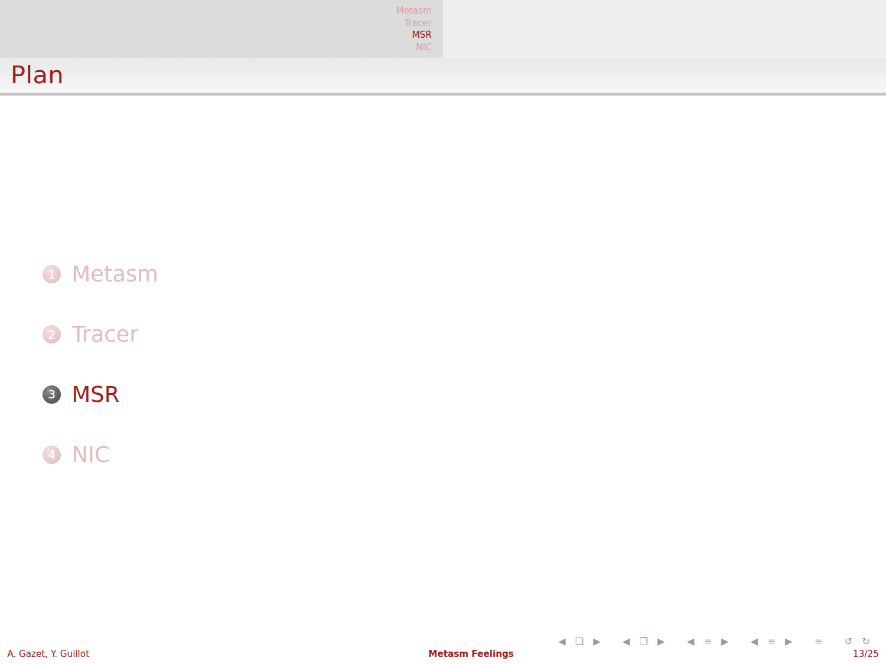Metasm
Tracer
MSR
NIC
Plan
1 Metasm
2 Tracer
3 MSR
4 NIC
◀ ❑ ▶ ◀ ❐ ▶ ◀ ≡ ▶ ◀ ≡ ▶ ≡ ↺ ↻
A. Gazet, Y. Guillot Metasm Feelings 13/25